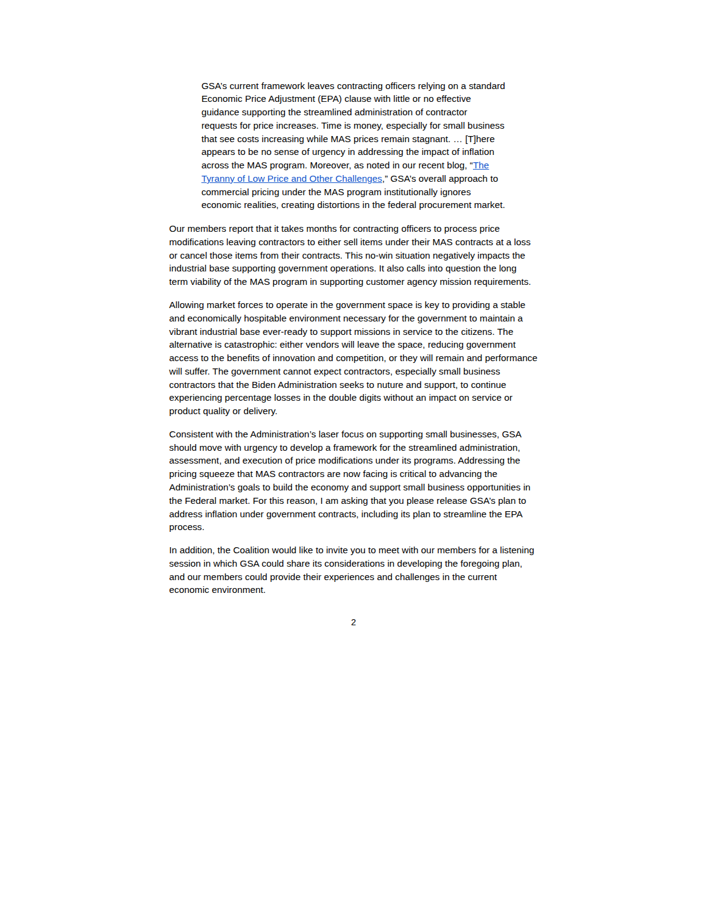GSA’s current framework leaves contracting officers relying on a standard Economic Price Adjustment (EPA) clause with little or no effective guidance supporting the streamlined administration of contractor requests for price increases. Time is money, especially for small business that see costs increasing while MAS prices remain stagnant. … [T]here appears to be no sense of urgency in addressing the impact of inflation across the MAS program. Moreover, as noted in our recent blog, “The Tyranny of Low Price and Other Challenges,” GSA’s overall approach to commercial pricing under the MAS program institutionally ignores economic realities, creating distortions in the federal procurement market.
Our members report that it takes months for contracting officers to process price modifications leaving contractors to either sell items under their MAS contracts at a loss or cancel those items from their contracts. This no-win situation negatively impacts the industrial base supporting government operations. It also calls into question the long term viability of the MAS program in supporting customer agency mission requirements.
Allowing market forces to operate in the government space is key to providing a stable and economically hospitable environment necessary for the government to maintain a vibrant industrial base ever-ready to support missions in service to the citizens. The alternative is catastrophic: either vendors will leave the space, reducing government access to the benefits of innovation and competition, or they will remain and performance will suffer. The government cannot expect contractors, especially small business contractors that the Biden Administration seeks to nuture and support, to continue experiencing percentage losses in the double digits without an impact on service or product quality or delivery.
Consistent with the Administration’s laser focus on supporting small businesses, GSA should move with urgency to develop a framework for the streamlined administration, assessment, and execution of price modifications under its programs. Addressing the pricing squeeze that MAS contractors are now facing is critical to advancing the Administration’s goals to build the economy and support small business opportunities in the Federal market. For this reason, I am asking that you please release GSA’s plan to address inflation under government contracts, including its plan to streamline the EPA process.
In addition, the Coalition would like to invite you to meet with our members for a listening session in which GSA could share its considerations in developing the foregoing plan, and our members could provide their experiences and challenges in the current economic environment.
2